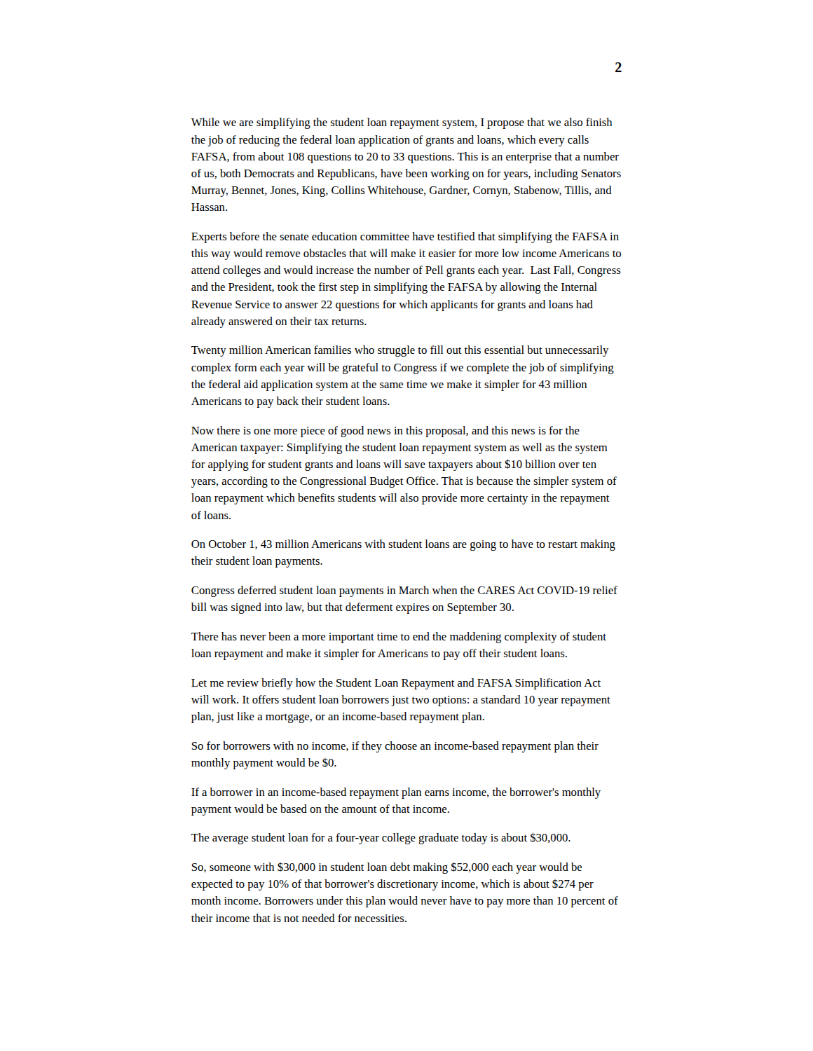2
While we are simplifying the student loan repayment system, I propose that we also finish the job of reducing the federal loan application of grants and loans, which every calls FAFSA, from about 108 questions to 20 to 33 questions. This is an enterprise that a number of us, both Democrats and Republicans, have been working on for years, including Senators Murray, Bennet, Jones, King, Collins Whitehouse, Gardner, Cornyn, Stabenow, Tillis, and Hassan.
Experts before the senate education committee have testified that simplifying the FAFSA in this way would remove obstacles that will make it easier for more low income Americans to attend colleges and would increase the number of Pell grants each year. Last Fall, Congress and the President, took the first step in simplifying the FAFSA by allowing the Internal Revenue Service to answer 22 questions for which applicants for grants and loans had already answered on their tax returns.
Twenty million American families who struggle to fill out this essential but unnecessarily complex form each year will be grateful to Congress if we complete the job of simplifying the federal aid application system at the same time we make it simpler for 43 million Americans to pay back their student loans.
Now there is one more piece of good news in this proposal, and this news is for the American taxpayer: Simplifying the student loan repayment system as well as the system for applying for student grants and loans will save taxpayers about $10 billion over ten years, according to the Congressional Budget Office. That is because the simpler system of loan repayment which benefits students will also provide more certainty in the repayment of loans.
On October 1, 43 million Americans with student loans are going to have to restart making their student loan payments.
Congress deferred student loan payments in March when the CARES Act COVID-19 relief bill was signed into law, but that deferment expires on September 30.
There has never been a more important time to end the maddening complexity of student loan repayment and make it simpler for Americans to pay off their student loans.
Let me review briefly how the Student Loan Repayment and FAFSA Simplification Act will work. It offers student loan borrowers just two options: a standard 10 year repayment plan, just like a mortgage, or an income-based repayment plan.
So for borrowers with no income, if they choose an income-based repayment plan their monthly payment would be $0.
If a borrower in an income-based repayment plan earns income, the borrower's monthly payment would be based on the amount of that income.
The average student loan for a four-year college graduate today is about $30,000.
So, someone with $30,000 in student loan debt making $52,000 each year would be expected to pay 10% of that borrower's discretionary income, which is about $274 per month income. Borrowers under this plan would never have to pay more than 10 percent of their income that is not needed for necessities.